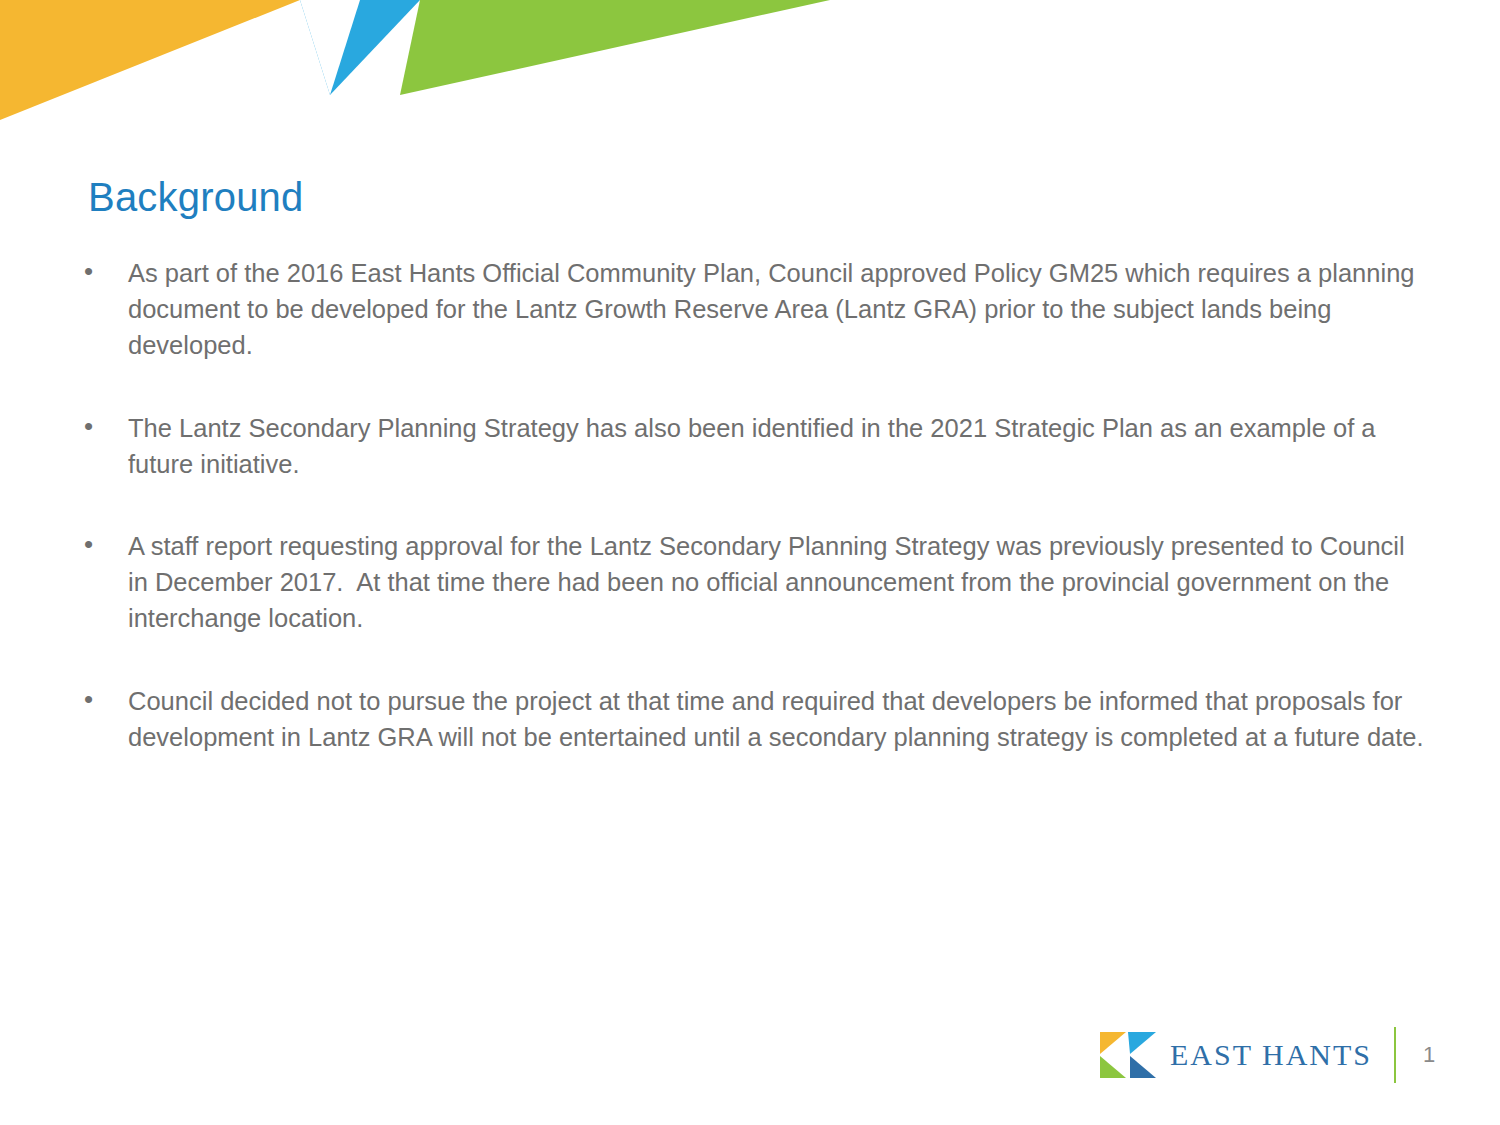Background
As part of the 2016 East Hants Official Community Plan, Council approved Policy GM25 which requires a planning document to be developed for the Lantz Growth Reserve Area (Lantz GRA) prior to the subject lands being developed.
The Lantz Secondary Planning Strategy has also been identified in the 2021 Strategic Plan as an example of a future initiative.
A staff report requesting approval for the Lantz Secondary Planning Strategy was previously presented to Council in December 2017. At that time there had been no official announcement from the provincial government on the interchange location.
Council decided not to pursue the project at that time and required that developers be informed that proposals for development in Lantz GRA will not be entertained until a secondary planning strategy is completed at a future date.
EAST HANTS
1